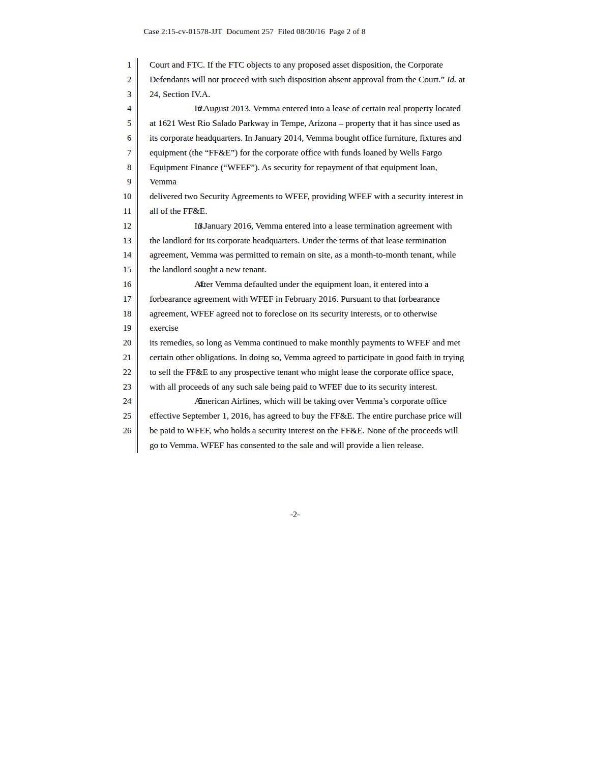Case 2:15-cv-01578-JJT Document 257 Filed 08/30/16 Page 2 of 8
1
2
3
4
5
6
7
8
9
10
11
12
13
14
15
16
17
18
19
20
21
22
23
24
25
26
Court and FTC. If the FTC objects to any proposed asset disposition, the Corporate
Defendants will not proceed with such disposition absent approval from the Court.” Id. at
24, Section IV.A.
2. In August 2013, Vemma entered into a lease of certain real property located
at 1621 West Rio Salado Parkway in Tempe, Arizona – property that it has since used as
its corporate headquarters. In January 2014, Vemma bought office furniture, fixtures and
equipment (the “FF&E”) for the corporate office with funds loaned by Wells Fargo
Equipment Finance (“WFEF”). As security for repayment of that equipment loan, Vemma
delivered two Security Agreements to WFEF, providing WFEF with a security interest in
all of the FF&E.
3. In January 2016, Vemma entered into a lease termination agreement with
the landlord for its corporate headquarters. Under the terms of that lease termination
agreement, Vemma was permitted to remain on site, as a month-to-month tenant, while
the landlord sought a new tenant.
4. After Vemma defaulted under the equipment loan, it entered into a
forbearance agreement with WFEF in February 2016. Pursuant to that forbearance
agreement, WFEF agreed not to foreclose on its security interests, or to otherwise exercise
its remedies, so long as Vemma continued to make monthly payments to WFEF and met
certain other obligations. In doing so, Vemma agreed to participate in good faith in trying
to sell the FF&E to any prospective tenant who might lease the corporate office space,
with all proceeds of any such sale being paid to WFEF due to its security interest.
5. American Airlines, which will be taking over Vemma’s corporate office
effective September 1, 2016, has agreed to buy the FF&E. The entire purchase price will
be paid to WFEF, who holds a security interest on the FF&E. None of the proceeds will
go to Vemma. WFEF has consented to the sale and will provide a lien release.
-2-